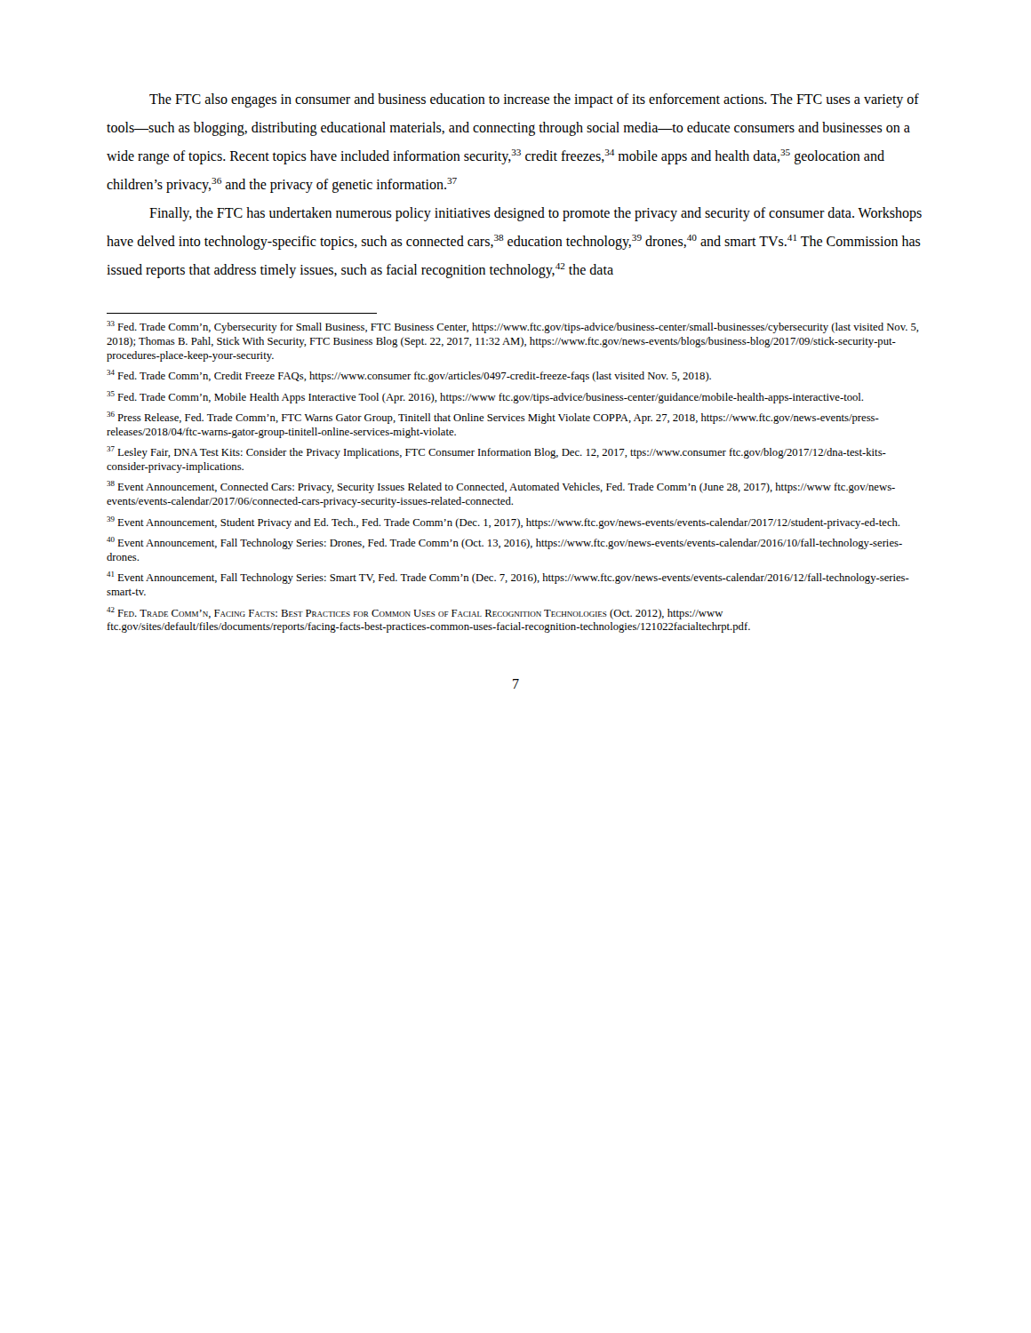The FTC also engages in consumer and business education to increase the impact of its enforcement actions. The FTC uses a variety of tools—such as blogging, distributing educational materials, and connecting through social media—to educate consumers and businesses on a wide range of topics. Recent topics have included information security,33 credit freezes,34 mobile apps and health data,35 geolocation and children’s privacy,36 and the privacy of genetic information.37
Finally, the FTC has undertaken numerous policy initiatives designed to promote the privacy and security of consumer data. Workshops have delved into technology-specific topics, such as connected cars,38 education technology,39 drones,40 and smart TVs.41 The Commission has issued reports that address timely issues, such as facial recognition technology,42 the data
33 Fed. Trade Comm’n, Cybersecurity for Small Business, FTC Business Center, https://www.ftc.gov/tips-advice/business-center/small-businesses/cybersecurity (last visited Nov. 5, 2018); Thomas B. Pahl, Stick With Security, FTC Business Blog (Sept. 22, 2017, 11:32 AM), https://www.ftc.gov/news-events/blogs/business-blog/2017/09/stick-security-put-procedures-place-keep-your-security.
34 Fed. Trade Comm’n, Credit Freeze FAQs, https://www.consumer ftc.gov/articles/0497-credit-freeze-faqs (last visited Nov. 5, 2018).
35 Fed. Trade Comm’n, Mobile Health Apps Interactive Tool (Apr. 2016), https://www ftc.gov/tips-advice/business-center/guidance/mobile-health-apps-interactive-tool.
36 Press Release, Fed. Trade Comm’n, FTC Warns Gator Group, Tinitell that Online Services Might Violate COPPA, Apr. 27, 2018, https://www.ftc.gov/news-events/press-releases/2018/04/ftc-warns-gator-group-tinitell-online-services-might-violate.
37 Lesley Fair, DNA Test Kits: Consider the Privacy Implications, FTC Consumer Information Blog, Dec. 12, 2017, ttps://www.consumer ftc.gov/blog/2017/12/dna-test-kits-consider-privacy-implications.
38 Event Announcement, Connected Cars: Privacy, Security Issues Related to Connected, Automated Vehicles, Fed. Trade Comm’n (June 28, 2017), https://www ftc.gov/news-events/events-calendar/2017/06/connected-cars-privacy-security-issues-related-connected.
39 Event Announcement, Student Privacy and Ed. Tech., Fed. Trade Comm’n (Dec. 1, 2017), https://www.ftc.gov/news-events/events-calendar/2017/12/student-privacy-ed-tech.
40 Event Announcement, Fall Technology Series: Drones, Fed. Trade Comm’n (Oct. 13, 2016), https://www.ftc.gov/news-events/events-calendar/2016/10/fall-technology-series-drones.
41 Event Announcement, Fall Technology Series: Smart TV, Fed. Trade Comm’n (Dec. 7, 2016), https://www.ftc.gov/news-events/events-calendar/2016/12/fall-technology-series-smart-tv.
42 Fed. Trade Comm’n, Facing Facts: Best Practices for Common Uses of Facial Recognition Technologies (Oct. 2012), https://www ftc.gov/sites/default/files/documents/reports/facing-facts-best-practices-common-uses-facial-recognition-technologies/121022facialtechrpt.pdf.
7